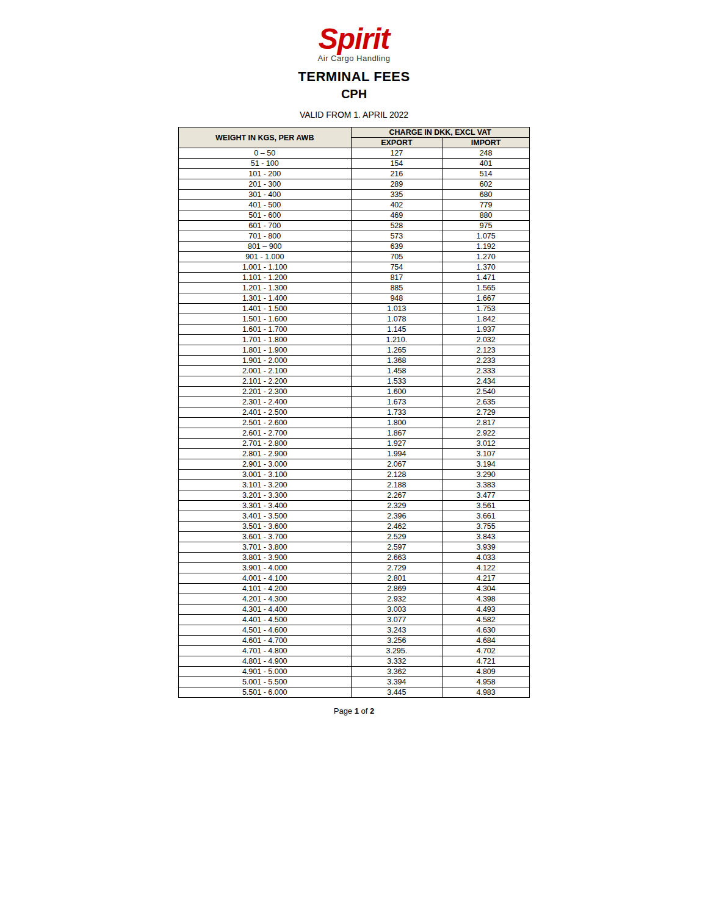Spirit
Air Cargo Handling
TERMINAL FEES
CPH
VALID FROM 1. APRIL 2022
| WEIGHT IN KGS, PER AWB | CHARGE IN DKK, EXCL VAT |
| --- | --- |
| EXPORT | IMPORT |
| 0 – 50 | 127 | 248 |
| 51 - 100 | 154 | 401 |
| 101 - 200 | 216 | 514 |
| 201 - 300 | 289 | 602 |
| 301 - 400 | 335 | 680 |
| 401 - 500 | 402 | 779 |
| 501 - 600 | 469 | 880 |
| 601 - 700 | 528 | 975 |
| 701 - 800 | 573 | 1.075 |
| 801 – 900 | 639 | 1.192 |
| 901 - 1.000 | 705 | 1.270 |
| 1.001 - 1.100 | 754 | 1.370 |
| 1.101 - 1.200 | 817 | 1.471 |
| 1.201 - 1.300 | 885 | 1.565 |
| 1.301 - 1.400 | 948 | 1.667 |
| 1.401 - 1.500 | 1.013 | 1.753 |
| 1.501 - 1.600 | 1.078 | 1.842 |
| 1.601 - 1.700 | 1.145 | 1.937 |
| 1.701 - 1.800 | 1.210. | 2.032 |
| 1.801 - 1.900 | 1.265 | 2.123 |
| 1.901 - 2.000 | 1.368 | 2.233 |
| 2.001 - 2.100 | 1.458 | 2.333 |
| 2.101 - 2.200 | 1.533 | 2.434 |
| 2.201 - 2.300 | 1.600 | 2.540 |
| 2.301 - 2.400 | 1.673 | 2.635 |
| 2.401 - 2.500 | 1.733 | 2.729 |
| 2.501 - 2.600 | 1.800 | 2.817 |
| 2.601 - 2.700 | 1.867 | 2.922 |
| 2.701 - 2.800 | 1.927 | 3.012 |
| 2.801 - 2.900 | 1.994 | 3.107 |
| 2.901 - 3.000 | 2.067 | 3.194 |
| 3.001 - 3.100 | 2.128 | 3.290 |
| 3.101 - 3.200 | 2.188 | 3.383 |
| 3.201 - 3.300 | 2.267 | 3.477 |
| 3.301 - 3.400 | 2.329 | 3.561 |
| 3.401 - 3.500 | 2.396 | 3.661 |
| 3.501 - 3.600 | 2.462 | 3.755 |
| 3.601 - 3.700 | 2.529 | 3.843 |
| 3.701 - 3.800 | 2.597 | 3.939 |
| 3.801 - 3.900 | 2.663 | 4.033 |
| 3.901 - 4.000 | 2.729 | 4.122 |
| 4.001 - 4.100 | 2.801 | 4.217 |
| 4.101 - 4.200 | 2.869 | 4.304 |
| 4.201 - 4.300 | 2.932 | 4.398 |
| 4.301 - 4.400 | 3.003 | 4.493 |
| 4.401 - 4.500 | 3.077 | 4.582 |
| 4.501 - 4.600 | 3.243 | 4.630 |
| 4.601 - 4.700 | 3.256 | 4.684 |
| 4.701 - 4.800 | 3.295. | 4.702 |
| 4.801 - 4.900 | 3.332 | 4.721 |
| 4.901 - 5.000 | 3.362 | 4.809 |
| 5.001 - 5.500 | 3.394 | 4.958 |
| 5.501 - 6.000 | 3.445 | 4.983 |
Page 1 of 2